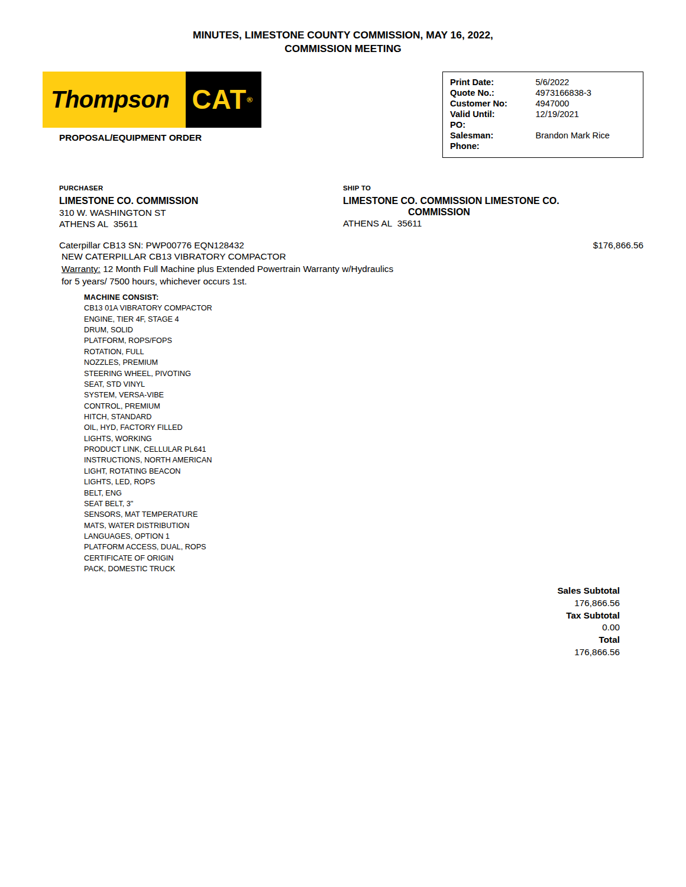MINUTES, LIMESTONE COUNTY COMMISSION, MAY 16, 2022,
COMMISSION MEETING
Thompson
CAT®
PROPOSAL/EQUIPMENT ORDER
| Print Date: | 5/6/2022 |
| Quote No.: | 4973166838-3 |
| Customer No: | 4947000 |
| Valid Until: | 12/19/2021 |
| PO: | |
| Salesman: | Brandon Mark Rice |
| Phone: | |
PURCHASER
LIMESTONE CO. COMMISSION
310 W. WASHINGTON ST
ATHENS AL 35611
SHIP TO
LIMESTONE CO. COMMISSION LIMESTONE CO.
COMMISSION
ATHENS AL 35611
Caterpillar CB13 SN: PWP00776 EQN128432
$176,866.56
NEW CATERPILLAR CB13 VIBRATORY COMPACTOR
Warranty: 12 Month Full Machine plus Extended Powertrain Warranty w/Hydraulics
for 5 years/ 7500 hours, whichever occurs 1st.
MACHINE CONSIST:
CB13 01A VIBRATORY COMPACTOR
ENGINE, TIER 4F, STAGE 4
DRUM, SOLID
PLATFORM, ROPS/FOPS
ROTATION, FULL
NOZZLES, PREMIUM
STEERING WHEEL, PIVOTING
SEAT, STD VINYL
SYSTEM, VERSA-VIBE
CONTROL, PREMIUM
HITCH, STANDARD
OIL, HYD, FACTORY FILLED
LIGHTS, WORKING
PRODUCT LINK, CELLULAR PL641
INSTRUCTIONS, NORTH AMERICAN
LIGHT, ROTATING BEACON
LIGHTS, LED, ROPS
BELT, ENG
SEAT BELT, 3"
SENSORS, MAT TEMPERATURE
MATS, WATER DISTRIBUTION
LANGUAGES, OPTION 1
PLATFORM ACCESS, DUAL, ROPS
CERTIFICATE OF ORIGIN
PACK, DOMESTIC TRUCK
Sales Subtotal
176,866.56
Tax Subtotal
0.00
Total
176,866.56